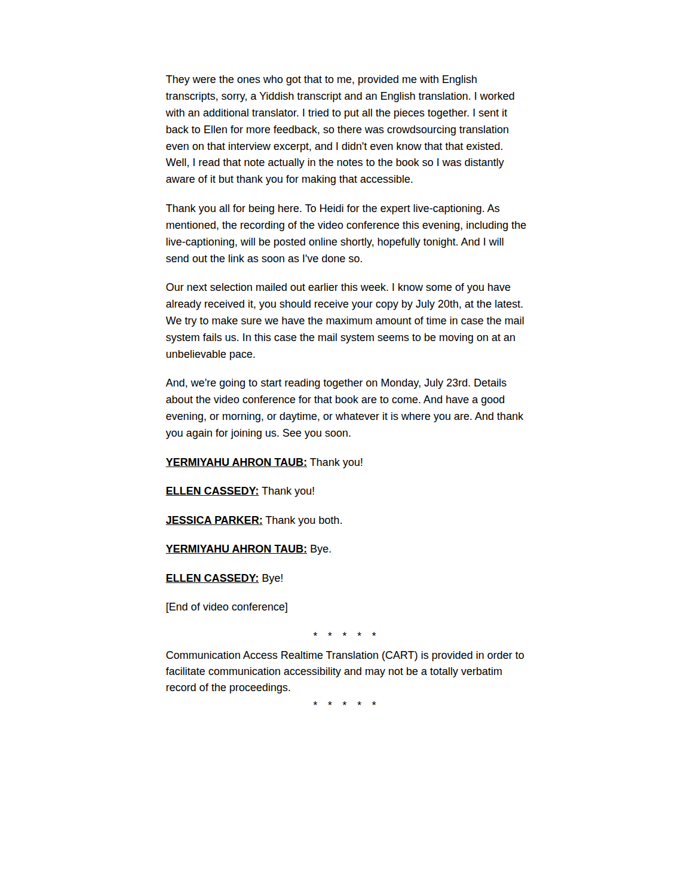They were the ones who got that to me, provided me with English transcripts, sorry, a Yiddish transcript and an English translation. I worked with an additional translator. I tried to put all the pieces together. I sent it back to Ellen for more feedback, so there was crowdsourcing translation even on that interview excerpt, and I didn't even know that that existed. Well, I read that note actually in the notes to the book so I was distantly aware of it but thank you for making that accessible.
Thank you all for being here. To Heidi for the expert live-captioning. As mentioned, the recording of the video conference this evening, including the live-captioning, will be posted online shortly, hopefully tonight. And I will send out the link as soon as I've done so.
Our next selection mailed out earlier this week. I know some of you have already received it, you should receive your copy by July 20th, at the latest. We try to make sure we have the maximum amount of time in case the mail system fails us. In this case the mail system seems to be moving on at an unbelievable pace.
And, we're going to start reading together on Monday, July 23rd. Details about the video conference for that book are to come. And have a good evening, or morning, or daytime, or whatever it is where you are. And thank you again for joining us. See you soon.
YERMIYAHU AHRON TAUB: Thank you!
ELLEN CASSEDY: Thank you!
JESSICA PARKER: Thank you both.
YERMIYAHU AHRON TAUB: Bye.
ELLEN CASSEDY: Bye!
[End of video conference]
* * * * *
Communication Access Realtime Translation (CART) is provided in order to facilitate communication accessibility and may not be a totally verbatim record of the proceedings.
* * * * *